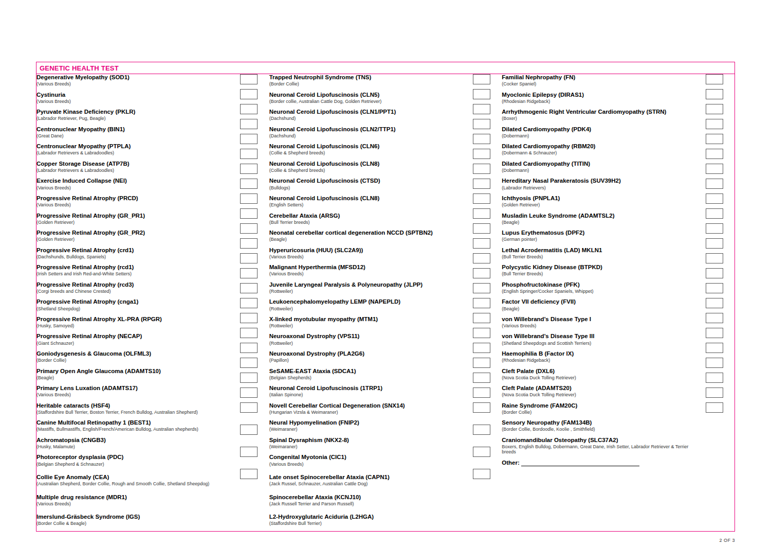GENETIC HEALTH TEST
| Degenerative Myelopathy (SOD1) (Various Breeds) Cystinuria (Various Breeds) Pyruvate Kinase Deficiency (PKLR) (Labrador Retriever, Pug, Beagle) Centronuclear Myopathy (BIN1) (Great Dane) Centronuclear Myopathy (PTPLA) (Labrador Retrievers & Labradoodles) Copper Storage Disease (ATP7B) (Labrador Retrievers & Labradoodles) Exercise Induced Collapse (NEI) (Various Breeds) Progressive Retinal Atrophy (PRCD) (Various Breeds) Progressive Retinal Atrophy (GR_PR1) (Golden Retriever) Progressive Retinal Atrophy (GR_PR2) (Golden Retriever) Progressive Retinal Atrophy (crd1) (Dachshunds, Bulldogs, Spaniels) Progressive Retinal Atrophy (rcd1) (Irish Setters and Irish Red-and-White Setters) Progressive Retinal Atrophy (rcd3) (Corgi breeds and Chinese Crested) Progressive Retinal Atrophy (cnga1) (Shetland Sheepdog) Progressive Retinal Atrophy XL-PRA (RPGR) (Husky, Samoyed) Progressive Retinal Atrophy (NECAP) (Giant Schnauzer) Goniodysgenesis & Glaucoma (OLFML3) (Border Collie) Primary Open Angle Glaucoma (ADAMTS10) (Beagle) Primary Lens Luxation (ADAMTS17) (Various Breeds) Heritable cataracts (HSF4) (Staffordshire Bull Terrier, Boston Terrier, French Bulldog, Australian Shepherd) Canine Multifocal Retinopathy 1 (BEST1) (Mastiffs, Bullmastiffs, English/French/American Bulldog, Australian shepherds) Achromatopsia (CNGB3) (Husky, Malamute) Photoreceptor dysplasia (PDC) (Belgian Shepherd & Schnauzer) Collie Eye Anomaly (CEA) (Australian Shepherd, Border Collie, Rough and Smooth Collie, Shetland Sheepdog) Multiple drug resistance (MDR1) (Various Breeds) Imerslund-Gräsbeck Syndrome (IGS) (Border Collie & Beagle) | | Trapped Neutrophil Syndrome (TNS) (Border Collie) Neuronal Ceroid Lipofuscinosis (CLN5) (Border collie, Australian Cattle Dog, Golden Retriever) Neuronal Ceroid Lipofuscinosis (CLN1/PPT1) (Dachshund) Neuronal Ceroid Lipofuscinosis (CLN2/TTP1) (Dachshund) Neuronal Ceroid Lipofuscinosis (CLN6) (Collie & Shepherd breeds) Neuronal Ceroid Lipofuscinosis (CLN8) (Collie & Shepherd breeds) Neuronal Ceroid Lipofuscinosis (CTSD) (Bulldogs) Neuronal Ceroid Lipofuscinosis (CLN8) (English Setters) Cerebellar Ataxia (ARSG) (Bull Terrier breeds) Neonatal cerebellar cortical degeneration NCCD (SPTBN2) (Beagle) Hyperuricosuria (HUU) (SLC2A9)) (Various Breeds) Malignant Hyperthermia (MFSD12) (Various Breeds) Juvenile Laryngeal Paralysis & Polyneuropathy (JLPP) (Rottweiler) Leukoencephalomyelopathy LEMP (NAPEPLD) (Rottweiler) X-linked myotubular myopathy (MTM1) (Rottweiler) Neuroaxonal Dystrophy (VPS11) (Rottweiler) Neuroaxonal Dystrophy (PLA2G6) (Papillon) SeSAME-EAST Ataxia (SDCA1) (Belgian Shepherds) Neuronal Ceroid Lipofuscinosis (1TRP1) (Italian Spinone) Novell Cerebellar Cortical Degeneration (SNX14) (Hungarian Vizsla & Weimaraner) Neural Hypomyelination (FNIP2) (Weimaraner) Spinal Dysraphism (NKX2-8) (Weimaraner) Congenital Myotonia (CIC1) (Various Breeds) Late onset Spinocerebellar Ataxia (CAPN1) (Jack Russel, Schnauzer, Australian Cattle Dog) Spinocerebellar Ataxia (KCNJ10) (Jack Russell Terrier and Parson Russell) L2-Hydroxyglutaric Aciduria (L2HGA) (Staffordshire Bull Terrier) | | Familial Nephropathy (FN) (Cocker Spaniel) Myoclonic Epilepsy (DIRAS1) (Rhodesian Ridgeback) Arrhythmogenic Right Ventricular Cardiomyopathy (STRN) (Boxer) Dilated Cardiomyopathy (PDK4) (Dobermann) Dilated Cardiomyopathy (RBM20) (Dobermann & Schnauzer) Dilated Cardiomyopathy (TITIN) (Dobermann) Hereditary Nasal Parakeratosis (SUV39H2) (Labrador Retrievers) Ichthyosis (PNPLA1) (Golden Retriever) Musladin Leuke Syndrome (ADAMTSL2) (Beagle) Lupus Erythematosus (DPF2) (German pointer) Lethal Acrodermatitis (LAD) MKLN1 (Bull Terrier Breeds) Polycystic Kidney Disease (BTPKD) (Bull Terrier Breeds) Phosphofructokinase (PFK) (English Springer/Cocker Spaniels, Whippet) Factor VII deficiency (FVII) (Beagle) von Willebrand's Disease Type I (Various Breeds) von Willebrand's Disease Type III (Shetland Sheepdogs and Scottish Terriers) Haemophilia B (Factor IX) (Rhodesian Ridgeback) Cleft Palate (DXL6) (Nova Scotia Duck Tolling Retriever) Cleft Palate (ADAMTS20) (Nova Scotia Duck Tolling Retriever) Raine Syndrome (FAM20C) (Border Collie) Sensory Neuropathy (FAM134B) (Border Collie, Bordoodle, Koolie , Smithfield) Craniomandibular Osteopathy (SLC37A2) Boxers, English Bulldog, Dobermann, Great Dane, Irish Setter, Labrador Retriever & Terrier breeds Other: | |
2 OF 3